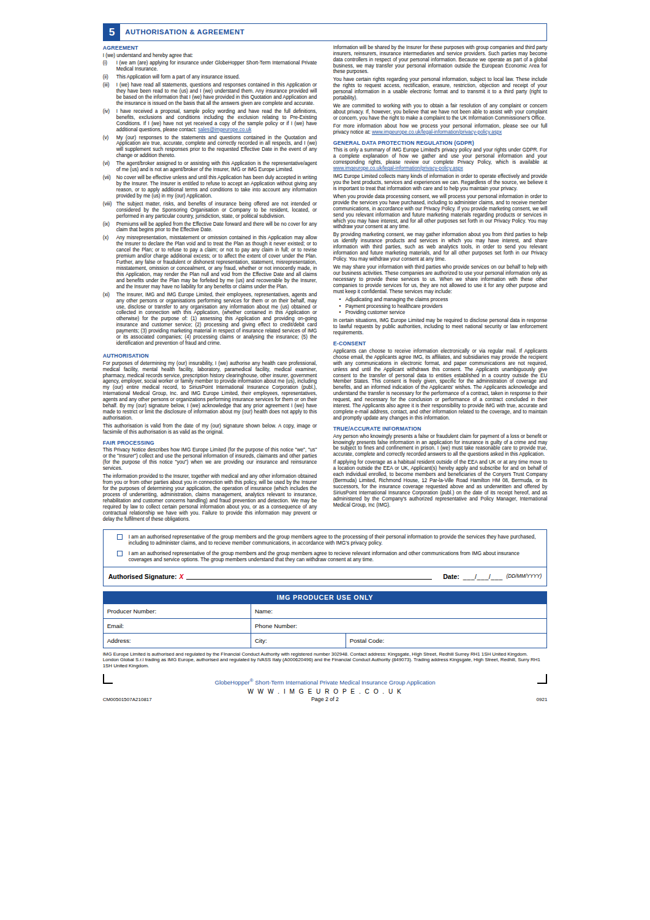5
AUTHORISATION & AGREEMENT
AGREEMENT
I (we) understand and hereby agree that:
| (i) | I (we am (are) applying for insurance under GlobeHopper Short-Term International Private Medical Insurance. |
| (ii) | This Application will form a part of any insurance issued. |
| (iii) | I (we) have read all statements, questions and responses contained in this Application or they have been read to me (us) and I (we) understand them. Any insurance provided will be based on the information that I (we) have provided in this Quotation and Application and the insurance is issued on the basis that all the answers given are complete and accurate. |
| (iv) | I have received a proposal, sample policy wording and have read the full definitions, benefits, exclusions and conditions including the exclusion relating to Pre-Existing Conditions. If I (we) have not yet received a copy of the sample policy or if I (we) have additional questions, please contact: sales@imgeurope.co.uk |
| (v) | My (our) responses to the statements and questions contained in the Quotation and Application are true, accurate, complete and correctly recorded in all respects, and I (we) will supplement such responses prior to the requested Effective Date in the event of any change or addition thereto. |
| (vi) | The agent/broker assigned to or assisting with this Application is the representative/agent of me (us) and is not an agent/broker of the Insurer, IMG or IMG Europe Limited. |
| (vii) | No cover will be effective unless and until this Application has been duly accepted in writing by the Insurer. The Insurer is entitled to refuse to accept an Application without giving any reason, or to apply additional terms and conditions to take into account any information provided by me (us) in my (our) Application. |
| (viii) | The subject matter, risks, and benefits of insurance being offered are not intended or considered by the Sponsoring Organisation or Company to be resident, located, or performed in any particular country, jurisdiction, state, or political subdivision. |
| (ix) | Premiums will be applied from the Effective Date forward and there will be no cover for any claim that begins prior to the Effective Date. |
| (x) | Any misrepresentation, misstatement or omission contained in this Application may allow the Insurer to declare the Plan void and to treat the Plan as though it never existed; or to cancel the Plan; or to refuse to pay a claim; or not to pay any claim in full; or to revise premium and/or charge additional excess; or to affect the extent of cover under the Plan. Further, any false or fraudulent or dishonest representation, statement, misrepresentation, misstatement, omission or concealment, or any fraud, whether or not innocently made, in this Application, may render the Plan null and void from the Effective Date and all claims and benefits under the Plan may be forfeited by me (us) and recoverable by the Insurer, and the Insurer may have no liability for any benefits or claims under the Plan. |
| (xi) | The Insurer, IMG and IMG Europe Limited, their employees, representatives, agents and any other persons or organisations performing services for them or on their behalf, may use, disclose or transfer to any organisation any information about me (us) obtained or collected in connection with this Application, (whether contained in this Application or otherwise) for the purpose of: (1) assessing this Application and providing on-going insurance and customer service; (2) processing and giving effect to credit/debit card payments; (3) providing marketing material in respect of insurance related services of IMG or its associated companies; (4) processing claims or analysing the insurance; (5) the identification and prevention of fraud and crime. |
AUTHORISATION
For purposes of determining my (our) insurability, I (we) authorise any health care professional, medical facility, mental health facility, laboratory, paramedical facility, medical examiner, pharmacy, medical records service, prescription history clearinghouse, other insurer, government agency, employer, social worker or family member to provide information about me (us), including my (our) entire medical record, to SiriusPoint International Insurance Corporation (publ.), International Medical Group, Inc. and IMG Europe Limited, their employees, representatives, agents and any other persons or organizations performing insurance services for them or on their behalf. By my (our) signature below, I (we) acknowledge that any prior agreement I (we) have made to restrict or limit the disclosure of information about my (our) health does not apply to this authorisation.
This authorisation is valid from the date of my (our) signature shown below. A copy, image or facsimile of this authorisation is as valid as the original.
FAIR PROCESSING
This Privacy Notice describes how IMG Europe Limited (for the purpose of this notice "we", "us" or the "Insurer") collect and use the personal information of insureds, claimants and other parties (for the purpose of this notice "you") when we are providing our insurance and reinsurance services.
The information provided to the Insurer, together with medical and any other information obtained from you or from other parties about you in connection with this policy, will be used by the Insurer for the purposes of determining your application, the operation of insurance (which includes the process of underwriting, administration, claims management, analytics relevant to insurance, rehabilitation and customer concerns handling) and fraud prevention and detection. We may be required by law to collect certain personal information about you, or as a consequence of any contractual relationship we have with you. Failure to provide this information may prevent or delay the fulfilment of these obligations.
Information will be shared by the Insurer for these purposes with group companies and third party insurers, reinsurers, insurance intermediaries and service providers. Such parties may become data controllers in respect of your personal information. Because we operate as part of a global business, we may transfer your personal information outside the European Economic Area for these purposes.
You have certain rights regarding your personal information, subject to local law. These include the rights to request access, rectification, erasure, restriction, objection and receipt of your personal information in a usable electronic format and to transmit it to a third party (right to portability).
We are committed to working with you to obtain a fair resolution of any complaint or concern about privacy. If, however, you believe that we have not been able to assist with your complaint or concern, you have the right to make a complaint to the UK Information Commissioner's Office.
For more information about how we process your personal information, please see our full privacy notice at: www.imgeurope.co.uk/legal-information/privacy-policy.aspx
GENERAL DATA PROTECTION REGULATION (GDPR)
This is only a summary of IMG Europe Limited's privacy policy and your rights under GDPR. For a complete explanation of how we gather and use your personal information and your corresponding rights, please review our complete Privacy Policy, which is available at www.imgeurope.co.uk/legal-information/privacy-policy.aspx
IMG Europe Limited collects many kinds of information in order to operate effectively and provide you the best products, services and experiences we can. Regardless of the source, we believe it is important to treat that information with care and to help you maintain your privacy.
When you provide data processing consent, we will process your personal information in order to provide the services you have purchased, including to administer claims, and to receive member communications, in accordance with our Privacy Policy. If you provide marketing consent, we will send you relevant information and future marketing materials regarding products or services in which you may have interest, and for all other purposes set forth in our Privacy Policy. You may withdraw your consent at any time.
By providing marketing consent, we may gather information about you from third parties to help us identify insurance products and services in which you may have interest, and share information with third parties, such as web analytics tools, in order to send you relevant information and future marketing materials, and for all other purposes set forth in our Privacy Policy. You may withdraw your consent at any time.
We may share your information with third parties who provide services on our behalf to help with our business activities. These companies are authorized to use your personal information only as necessary to provide these services to us. When we share information with these other companies to provide services for us, they are not allowed to use it for any other purpose and must keep it confidential. These services may include:
Adjudicating and managing the claims process
Payment processing to healthcare providers
Providing customer service
In certain situations, IMG Europe Limited may be required to disclose personal data in response to lawful requests by public authorities, including to meet national security or law enforcement requirements.
E-CONSENT
Applicants can choose to receive information electronically or via regular mail. If Applicants choose email, the Applicants agree IMG, its affiliates, and subsidiaries may provide the recipient with any communications in electronic format, and paper communications are not required, unless and until the Applicant withdraws this consent. The Applicants unambiguously give consent to the transfer of personal data to entities established in a country outside the EU Member States. This consent is freely given, specific for the administration of coverage and benefits, and an informed indication of the Applicants' wishes. The Applicants acknowledge and understand the transfer is necessary for the performance of a contract, taken in response to their request, and necessary for the conclusion or performance of a contract concluded in their interest. The Applicants also agree it is their responsibility to provide IMG with true, accurate and complete e-mail address, contact, and other information related to the coverage, and to maintain and promptly update any changes in this information.
TRUE/ACCURATE INFORMATION
Any person who knowingly presents a false or fraudulent claim for payment of a loss or benefit or knowingly presents false information in an application for insurance is guilty of a crime and may be subject to fines and confinement in prison. I (we) must take reasonable care to provide true, accurate, complete and correctly recorded answers to all the questions asked in this Application.
If applying for coverage as a habitual resident outside of the EEA and UK or at any time move to a location outside the EEA or UK, Applicant(s) hereby apply and subscribe for and on behalf of each individual enrolled, to become members and beneficiaries of the Conyers Trust Company (Bermuda) Limited, Richmond House, 12 Par-la-Ville Road Hamilton HM 08, Bermuda, or its successors, for the insurance coverage requested above and as underwritten and offered by SiriusPoint International Insurance Corporation (publ.) on the date of its receipt hereof, and as administered by the Company's authorized representative and Policy Manager, International Medical Group, Inc (IMG).
I am an authorised representative of the group members and the group members agree to the processing of their personal information to provide the services they have purchased, including to administer claims, and to recieve member communications, in accordance with IMG's privacy policy.
I am an authorised representative of the group members and the group members agree to recieve relevant information and other communications from IMG about insurance coverages and service options. The group members understand that they can withdraw consent at any time.
Authorised Signature: X Date: ___/___/___ (DD/MM/YYYY)
IMG PRODUCER USE ONLY
| Producer Number: | Name: |
| Email: | Phone Number: |
| Address: | City: | Postal Code: |
IMG Europe Limited is authorised and regulated by the FInancial Conduct Authority with registered number 302948. Contact address: Kingsgate, HIgh Street, Redhill Surrey RH1 1SH United Kingdom.
London Global S.r.l trading as IMG Europe, authorised and regulated by IVASS Italy (A000620496) and the Financial Conduct Authority (849073). Trading address Kingsgate, High Street, Redhill, Surry RH1 1SH United Kingdom.
GlobeHopper® Short-Term International Private Medical Insurance Group Application
W W W . I M G E U R O P E . C O . U K
Page 2 of 2
CM00501507A210817
0921